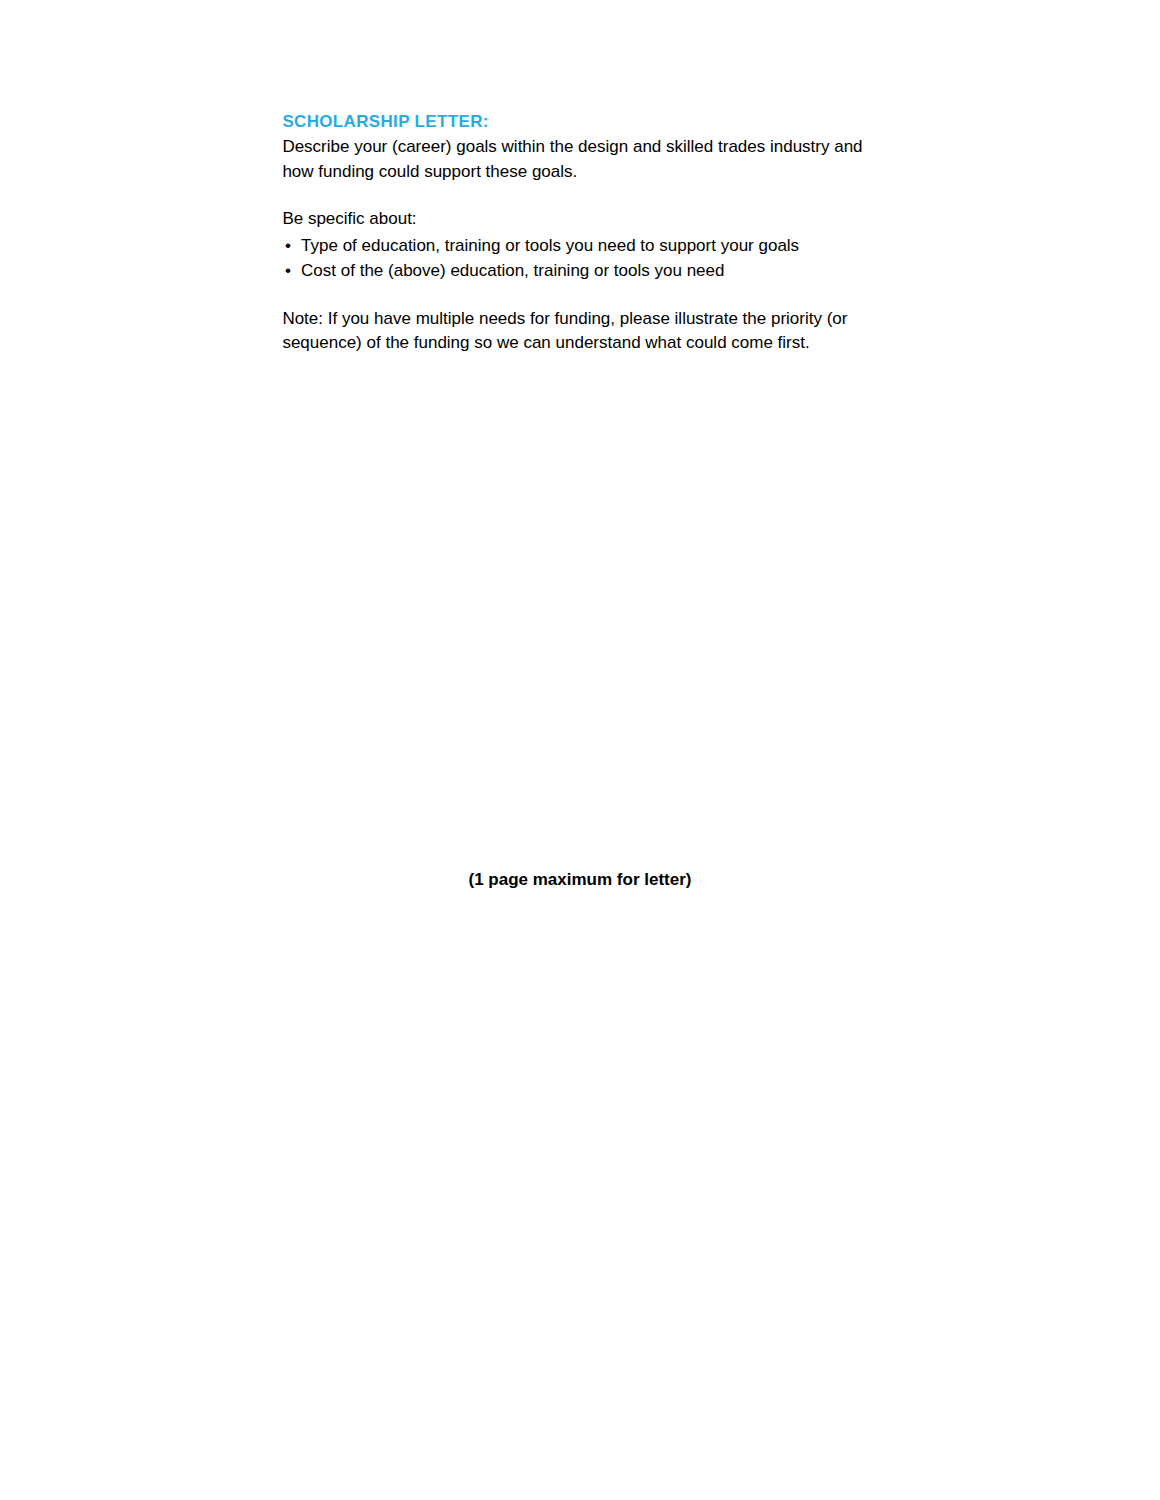Scholarship Letter:
Describe your (career) goals within the design and skilled trades industry and how funding could support these goals.
Be specific about:
Type of education, training or tools you need to support your goals
Cost of the (above) education, training or tools you need
Note: If you have multiple needs for funding, please illustrate the priority (or sequence) of the funding so we can understand what could come first.
(1 page maximum for letter)